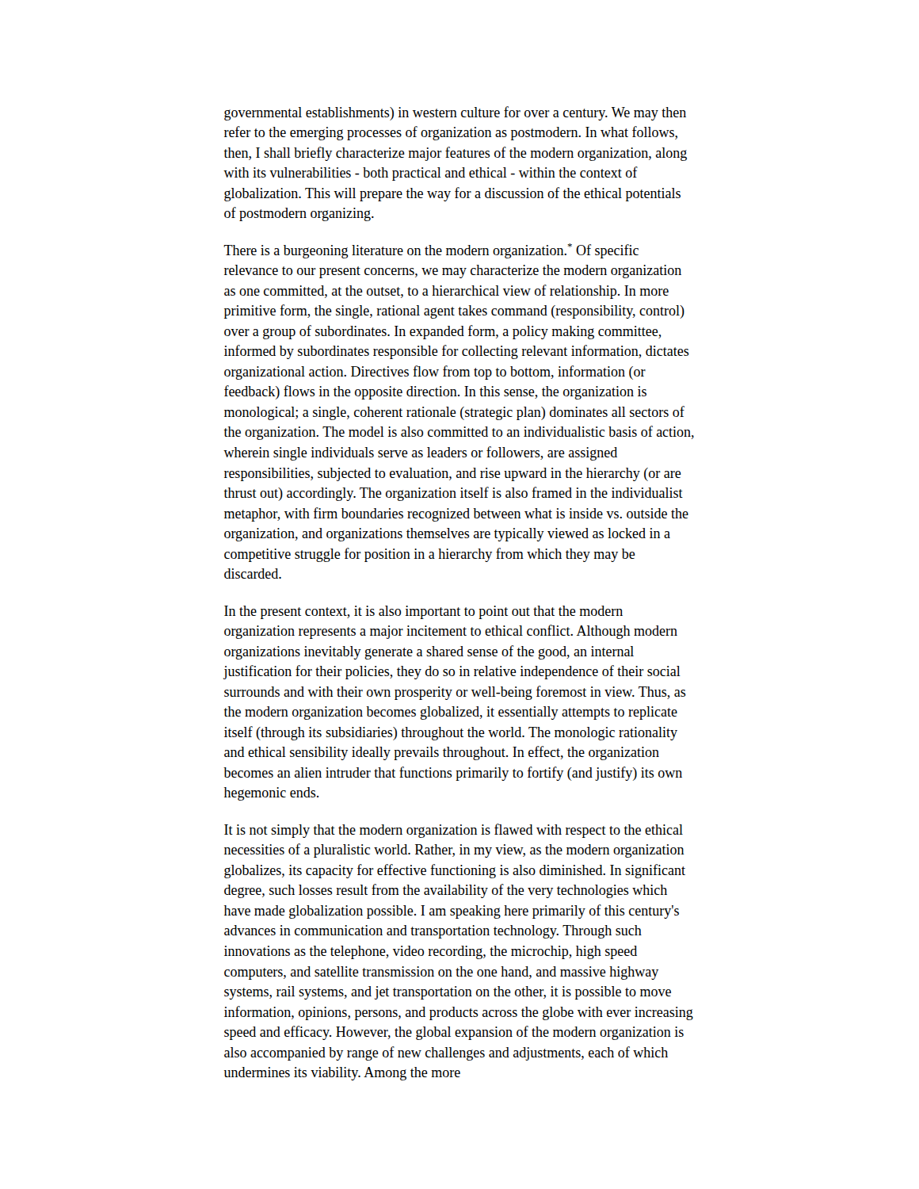governmental establishments) in western culture for over a century. We may then refer to the emerging processes of organization as postmodern. In what follows, then, I shall briefly characterize major features of the modern organization, along with its vulnerabilities - both practical and ethical - within the context of globalization. This will prepare the way for a discussion of the ethical potentials of postmodern organizing.
There is a burgeoning literature on the modern organization.* Of specific relevance to our present concerns, we may characterize the modern organization as one committed, at the outset, to a hierarchical view of relationship. In more primitive form, the single, rational agent takes command (responsibility, control) over a group of subordinates. In expanded form, a policy making committee, informed by subordinates responsible for collecting relevant information, dictates organizational action. Directives flow from top to bottom, information (or feedback) flows in the opposite direction. In this sense, the organization is monological; a single, coherent rationale (strategic plan) dominates all sectors of the organization. The model is also committed to an individualistic basis of action, wherein single individuals serve as leaders or followers, are assigned responsibilities, subjected to evaluation, and rise upward in the hierarchy (or are thrust out) accordingly. The organization itself is also framed in the individualist metaphor, with firm boundaries recognized between what is inside vs. outside the organization, and organizations themselves are typically viewed as locked in a competitive struggle for position in a hierarchy from which they may be discarded.
In the present context, it is also important to point out that the modern organization represents a major incitement to ethical conflict. Although modern organizations inevitably generate a shared sense of the good, an internal justification for their policies, they do so in relative independence of their social surrounds and with their own prosperity or well-being foremost in view. Thus, as the modern organization becomes globalized, it essentially attempts to replicate itself (through its subsidiaries) throughout the world. The monologic rationality and ethical sensibility ideally prevails throughout. In effect, the organization becomes an alien intruder that functions primarily to fortify (and justify) its own hegemonic ends.
It is not simply that the modern organization is flawed with respect to the ethical necessities of a pluralistic world. Rather, in my view, as the modern organization globalizes, its capacity for effective functioning is also diminished. In significant degree, such losses result from the availability of the very technologies which have made globalization possible. I am speaking here primarily of this century's advances in communication and transportation technology. Through such innovations as the telephone, video recording, the microchip, high speed computers, and satellite transmission on the one hand, and massive highway systems, rail systems, and jet transportation on the other, it is possible to move information, opinions, persons, and products across the globe with ever increasing speed and efficacy. However, the global expansion of the modern organization is also accompanied by range of new challenges and adjustments, each of which undermines its viability. Among the more